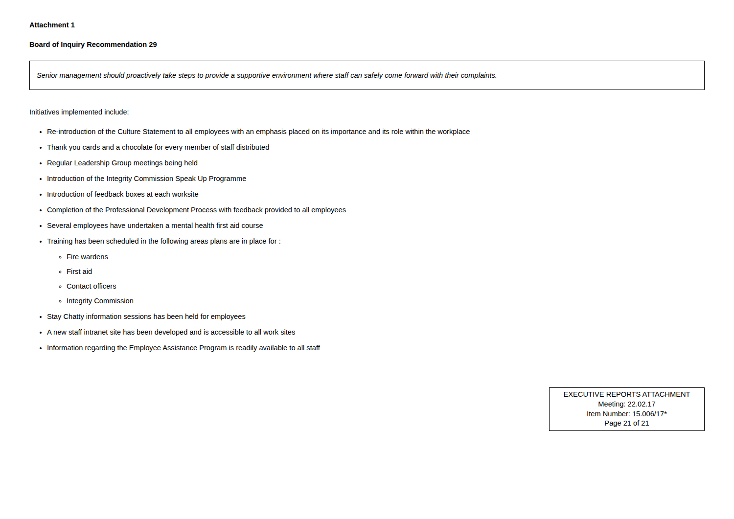Attachment 1
Board of Inquiry Recommendation 29
Senior management should proactively take steps to provide a supportive environment where staff can safely come forward with their complaints.
Initiatives implemented include:
Re-introduction of the Culture Statement to all employees with an emphasis placed on its importance and its role within the workplace
Thank you cards and a chocolate for every member of staff distributed
Regular Leadership Group meetings being held
Introduction of the Integrity Commission Speak Up Programme
Introduction of feedback boxes at each worksite
Completion of the Professional Development Process with feedback provided to all employees
Several employees have undertaken a mental health first aid course
Training has been scheduled in the following areas plans are in place for :
Fire wardens
First aid
Contact officers
Integrity Commission
Stay Chatty information sessions has been held for employees
A new staff intranet site has been developed and is accessible to all work sites
Information regarding the Employee Assistance Program is readily available to all staff
EXECUTIVE REPORTS ATTACHMENT
Meeting: 22.02.17
Item Number: 15.006/17*
Page 21 of 21